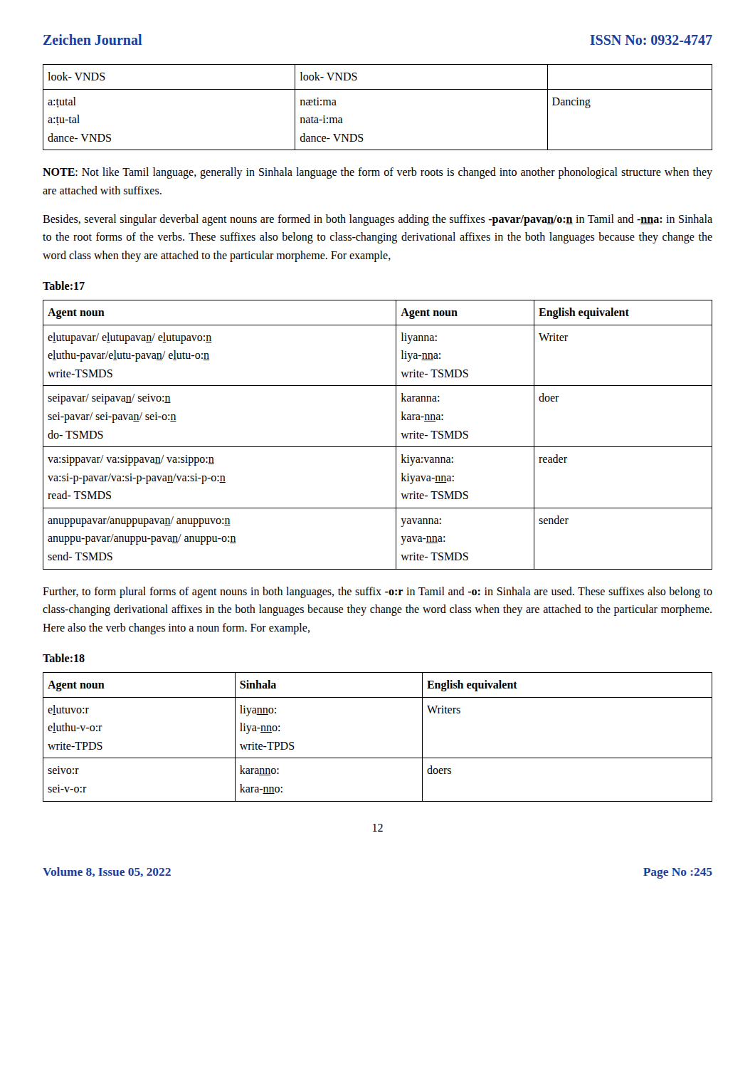Zeichen Journal ISSN No: 0932-4747
| look- VNDS | look- VNDS | |
| a:ṭutal a:ṭu-tal dance- VNDS | næti:ma nata-i:ma dance- VNDS | Dancing |
NOTE: Not like Tamil language, generally in Sinhala language the form of verb roots is changed into another phonological structure when they are attached with suffixes.
Besides, several singular deverbal agent nouns are formed in both languages adding the suffixes -pavar/pavan/o:n in Tamil and -nna: in Sinhala to the root forms of the verbs. These suffixes also belong to class-changing derivational affixes in the both languages because they change the word class when they are attached to the particular morpheme. For example,
Table:17
| Agent noun | Agent noun | English equivalent |
| --- | --- | --- |
| e l utupavar/ e l utupava n / e l utupavo: n e l uthu-pavar/e l utu-pava n / e l utu-o: n write-TSMDS | liyanna: liya- nn a: write- TSMDS | Writer |
| seipavar/ seipava n / seivo: n sei-pavar/ sei-pava n / sei-o: n do- TSMDS | karanna: kara- nn a: write- TSMDS | doer |
| va:sippavar/ va:sippava n / va:sippo: n va:si-p-pavar/va:si-p-pava n /va:si-p-o: n read- TSMDS | kiya:vanna: kiyava- nn a: write- TSMDS | reader |
| anuppupavar/anuppupava n / anuppuvo: n anuppu-pavar/anuppu-pava n / anuppu-o: n send- TSMDS | yavanna: yava- nn a: write- TSMDS | sender |
Further, to form plural forms of agent nouns in both languages, the suffix -o:r in Tamil and -o: in Sinhala are used. These suffixes also belong to class-changing derivational affixes in the both languages because they change the word class when they are attached to the particular morpheme. Here also the verb changes into a noun form. For example,
Table:18
| Agent noun | Sinhala | English equivalent |
| --- | --- | --- |
| e l utuvo:r e l uthu-v-o:r write-TPDS | liya nn o: liya- nn o: write-TPDS | Writers |
| seivo:r sei-v-o:r | kara nn o: kara- nn o: | doers |
12
Volume 8, Issue 05, 2022 Page No :245